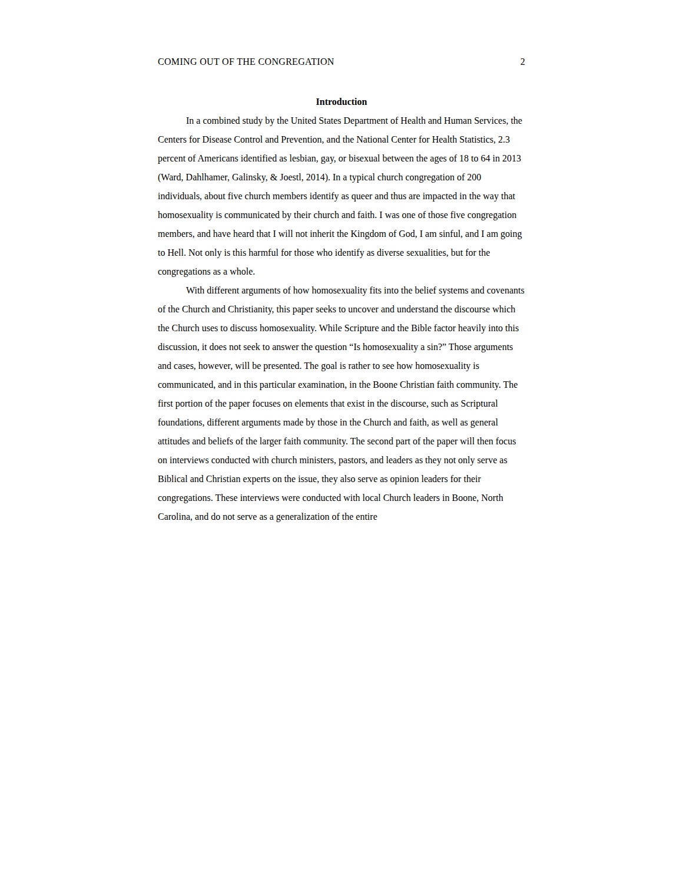Coming Out of the Congregation 2
Introduction
In a combined study by the United States Department of Health and Human Services, the Centers for Disease Control and Prevention, and the National Center for Health Statistics, 2.3 percent of Americans identified as lesbian, gay, or bisexual between the ages of 18 to 64 in 2013 (Ward, Dahlhamer, Galinsky, & Joestl, 2014). In a typical church congregation of 200 individuals, about five church members identify as queer and thus are impacted in the way that homosexuality is communicated by their church and faith. I was one of those five congregation members, and have heard that I will not inherit the Kingdom of God, I am sinful, and I am going to Hell. Not only is this harmful for those who identify as diverse sexualities, but for the congregations as a whole.
With different arguments of how homosexuality fits into the belief systems and covenants of the Church and Christianity, this paper seeks to uncover and understand the discourse which the Church uses to discuss homosexuality. While Scripture and the Bible factor heavily into this discussion, it does not seek to answer the question “Is homosexuality a sin?” Those arguments and cases, however, will be presented. The goal is rather to see how homosexuality is communicated, and in this particular examination, in the Boone Christian faith community. The first portion of the paper focuses on elements that exist in the discourse, such as Scriptural foundations, different arguments made by those in the Church and faith, as well as general attitudes and beliefs of the larger faith community. The second part of the paper will then focus on interviews conducted with church ministers, pastors, and leaders as they not only serve as Biblical and Christian experts on the issue, they also serve as opinion leaders for their congregations. These interviews were conducted with local Church leaders in Boone, North Carolina, and do not serve as a generalization of the entire